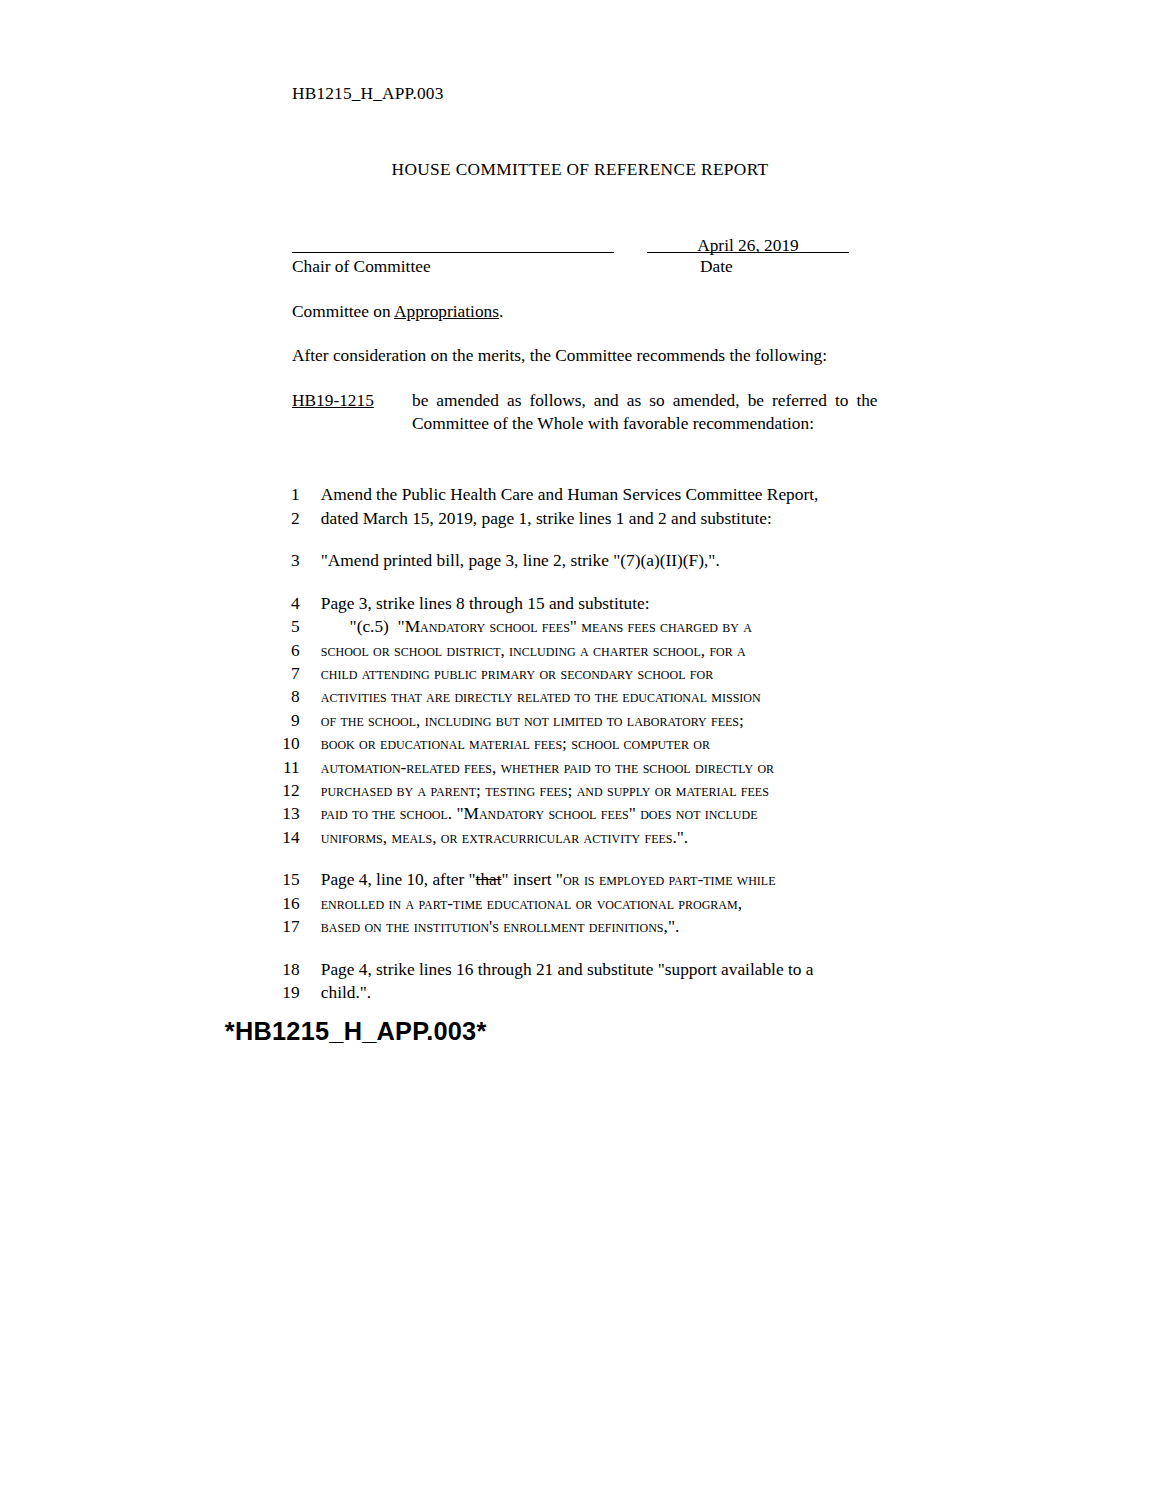HB1215_H_APP.003
HOUSE COMMITTEE OF REFERENCE REPORT
April 26, 2019
Chair of Committee
Date
Committee on Appropriations.
After consideration on the merits, the Committee recommends the following:
HB19-1215
be amended as follows, and as so amended, be referred to the Committee of the Whole with favorable recommendation:
1
Amend the Public Health Care and Human Services Committee Report,
2
dated March 15, 2019, page 1, strike lines 1 and 2 and substitute:
3
"Amend printed bill, page 3, line 2, strike "(7)(a)(II)(F),".
4
Page 3, strike lines 8 through 15 and substitute:
5
"(c.5) "Mandatory school fees" means fees charged by a
6
school or school district, including a charter school, for a
7
child attending public primary or secondary school for
8
activities that are directly related to the educational mission
9
of the school, including but not limited to laboratory fees;
10
book or educational material fees; school computer or
11
automation-related fees, whether paid to the school directly or
12
purchased by a parent; testing fees; and supply or material fees
13
paid to the school. "Mandatory school fees" does not include
14
uniforms, meals, or extracurricular activity fees.".
15
Page 4, line 10, after "that" insert "or is employed part-time while
16
enrolled in a part-time educational or vocational program,
17
based on the institution's enrollment definitions,".
18
Page 4, strike lines 16 through 21 and substitute "support available to a
19
child.".
*HB1215_H_APP.003*